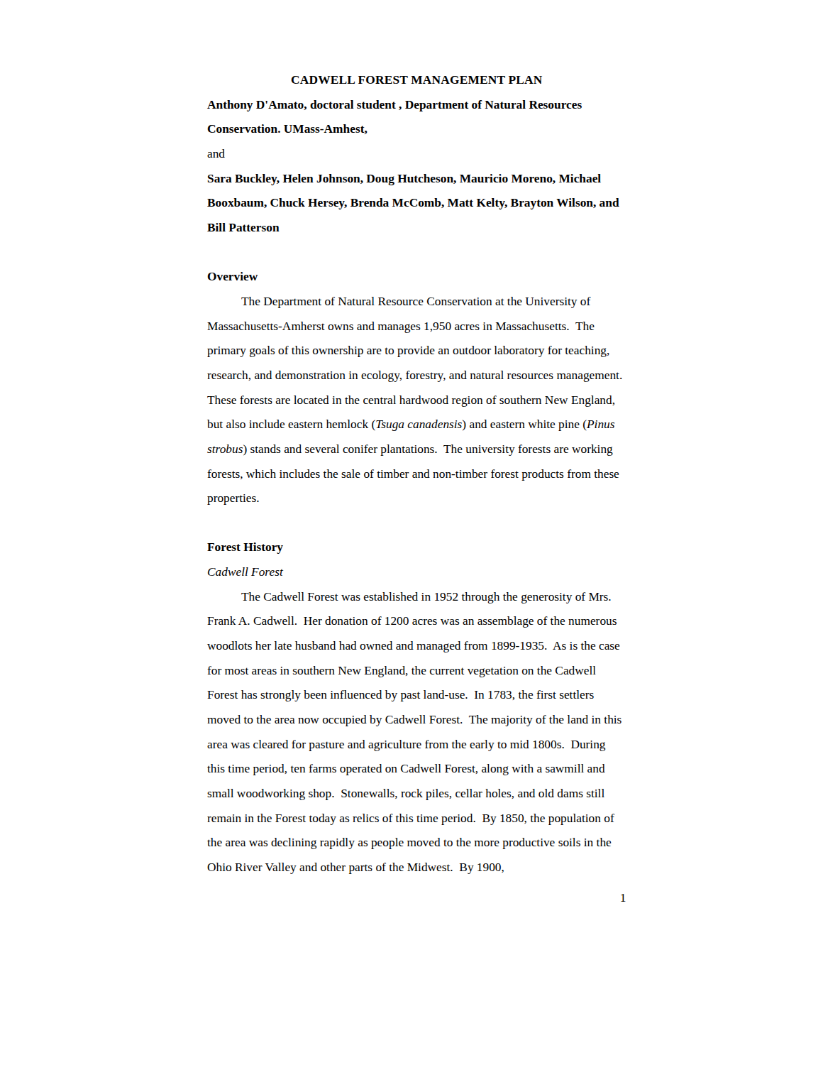CADWELL FOREST MANAGEMENT PLAN
Anthony D'Amato, doctoral student , Department of Natural Resources Conservation. UMass-Amhest,
and
Sara Buckley, Helen Johnson, Doug Hutcheson, Mauricio Moreno, Michael Booxbaum, Chuck Hersey, Brenda McComb, Matt Kelty, Brayton Wilson, and Bill Patterson
Overview
The Department of Natural Resource Conservation at the University of Massachusetts-Amherst owns and manages 1,950 acres in Massachusetts. The primary goals of this ownership are to provide an outdoor laboratory for teaching, research, and demonstration in ecology, forestry, and natural resources management. These forests are located in the central hardwood region of southern New England, but also include eastern hemlock (Tsuga canadensis) and eastern white pine (Pinus strobus) stands and several conifer plantations. The university forests are working forests, which includes the sale of timber and non-timber forest products from these properties.
Forest History
Cadwell Forest
The Cadwell Forest was established in 1952 through the generosity of Mrs. Frank A. Cadwell. Her donation of 1200 acres was an assemblage of the numerous woodlots her late husband had owned and managed from 1899-1935. As is the case for most areas in southern New England, the current vegetation on the Cadwell Forest has strongly been influenced by past land-use. In 1783, the first settlers moved to the area now occupied by Cadwell Forest. The majority of the land in this area was cleared for pasture and agriculture from the early to mid 1800s. During this time period, ten farms operated on Cadwell Forest, along with a sawmill and small woodworking shop. Stonewalls, rock piles, cellar holes, and old dams still remain in the Forest today as relics of this time period. By 1850, the population of the area was declining rapidly as people moved to the more productive soils in the Ohio River Valley and other parts of the Midwest. By 1900,
1